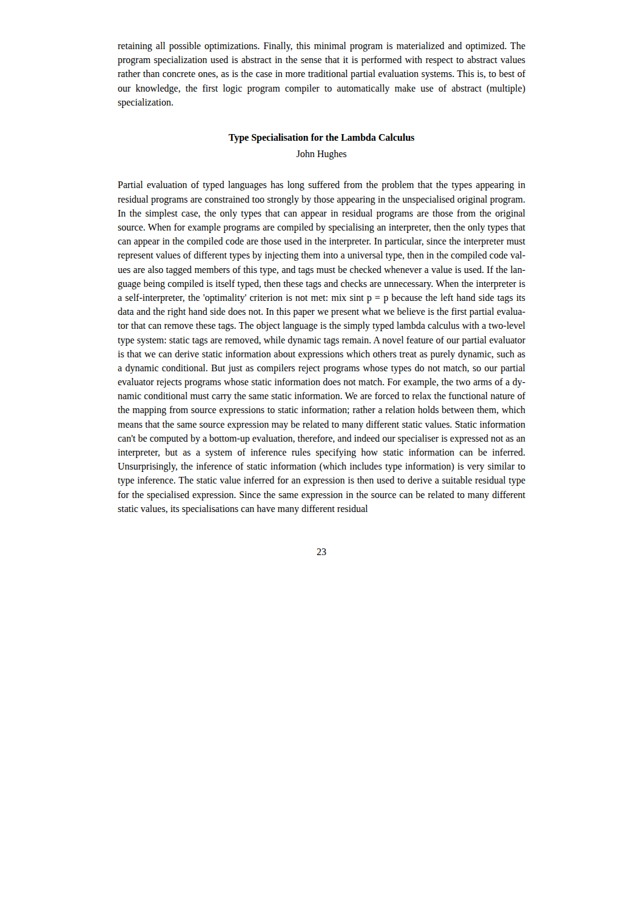retaining all possible optimizations. Finally, this minimal program is materialized and optimized. The program specialization used is abstract in the sense that it is performed with respect to abstract values rather than concrete ones, as is the case in more traditional partial evaluation systems. This is, to best of our knowledge, the first logic program compiler to automatically make use of abstract (multiple) specialization.
Type Specialisation for the Lambda Calculus
John Hughes
Partial evaluation of typed languages has long suffered from the problem that the types appearing in residual programs are constrained too strongly by those appearing in the unspecialised original program. In the simplest case, the only types that can appear in residual programs are those from the original source. When for example programs are compiled by specialising an interpreter, then the only types that can appear in the compiled code are those used in the interpreter. In particular, since the interpreter must represent values of different types by injecting them into a universal type, then in the compiled code values are also tagged members of this type, and tags must be checked whenever a value is used. If the language being compiled is itself typed, then these tags and checks are unnecessary. When the interpreter is a self-interpreter, the 'optimality' criterion is not met: mix sint p = p because the left hand side tags its data and the right hand side does not. In this paper we present what we believe is the first partial evaluator that can remove these tags. The object language is the simply typed lambda calculus with a two-level type system: static tags are removed, while dynamic tags remain. A novel feature of our partial evaluator is that we can derive static information about expressions which others treat as purely dynamic, such as a dynamic conditional. But just as compilers reject programs whose types do not match, so our partial evaluator rejects programs whose static information does not match. For example, the two arms of a dynamic conditional must carry the same static information. We are forced to relax the functional nature of the mapping from source expressions to static information; rather a relation holds between them, which means that the same source expression may be related to many different static values. Static information can't be computed by a bottom-up evaluation, therefore, and indeed our specialiser is expressed not as an interpreter, but as a system of inference rules specifying how static information can be inferred. Unsurprisingly, the inference of static information (which includes type information) is very similar to type inference. The static value inferred for an expression is then used to derive a suitable residual type for the specialised expression. Since the same expression in the source can be related to many different static values, its specialisations can have many different residual
23